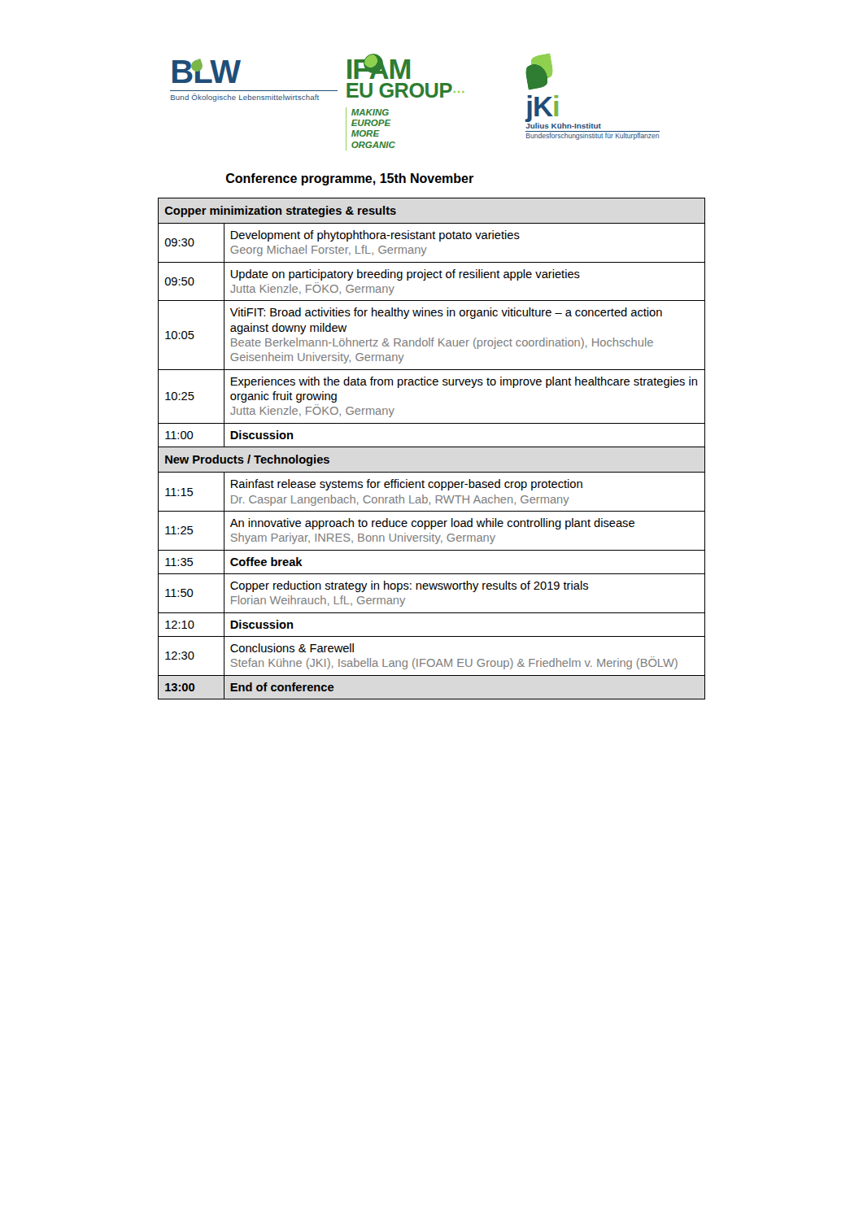B LW
Bund Ökologische Lebensmittelwirtschaft
IF AM
EU GROUP⋯
MAKING
EUROPE
MORE
ORGANIC
jKi
Julius Kühn-Institut
Bundesforschungsinstitut für Kulturpflanzen
Conference programme, 15th November
| Copper minimization strategies & results |
| 09:30 | Development of phytophthora-resistant potato varieties Georg Michael Forster, LfL, Germany |
| 09:50 | Update on participatory breeding project of resilient apple varieties Jutta Kienzle, FÖKO, Germany |
| 10:05 | VitiFIT: Broad activities for healthy wines in organic viticulture – a concerted action against downy mildew Beate Berkelmann-Löhnertz & Randolf Kauer (project coordination), Hochschule Geisenheim University, Germany |
| 10:25 | Experiences with the data from practice surveys to improve plant healthcare strategies in organic fruit growing Jutta Kienzle, FÖKO, Germany |
| 11:00 | Discussion |
| New Products / Technologies |
| 11:15 | Rainfast release systems for efficient copper-based crop protection Dr. Caspar Langenbach, Conrath Lab, RWTH Aachen, Germany |
| 11:25 | An innovative approach to reduce copper load while controlling plant disease Shyam Pariyar, INRES, Bonn University, Germany |
| 11:35 | Coffee break |
| 11:50 | Copper reduction strategy in hops: newsworthy results of 2019 trials Florian Weihrauch, LfL, Germany |
| 12:10 | Discussion |
| 12:30 | Conclusions & Farewell Stefan Kühne (JKI), Isabella Lang (IFOAM EU Group) & Friedhelm v. Mering (BÖLW) |
| 13:00 | End of conference |